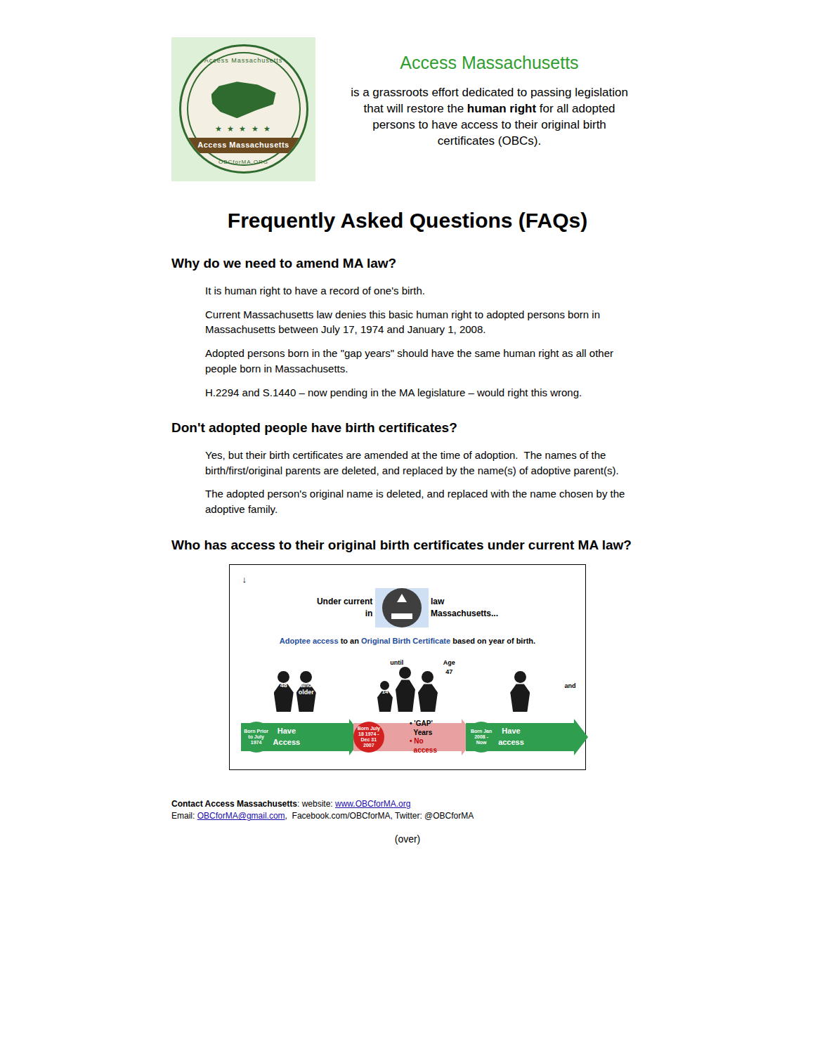Access Massachusetts
★ ★ ★ ★ ★
Access Massachusetts
OBCforMA.ORG
Access Massachusetts
is a grassroots effort dedicated to passing legislation
that will restore the human right for all adopted
persons to have access to their original birth
certificates (OBCs).
Frequently Asked Questions (FAQs)
Why do we need to amend MA law?
It is human right to have a record of one's birth.
Current Massachusetts law denies this basic human right to adopted persons born in Massachusetts between July 17, 1974 and January 1, 2008.
Adopted persons born in the "gap years" should have the same human right as all other people born in Massachusetts.
H.2294 and S.1440 – now pending in the MA legislature – would right this wrong.
Don't adopted people have birth certificates?
Yes, but their birth certificates are amended at the time of adoption. The names of the birth/first/original parents are deleted, and replaced by the name(s) of adoptive parent(s).
The adopted person's original name is deleted, and replaced with the name chosen by the adoptive family.
Who has access to their original birth certificates under current MA law?
↓
Under current
in law
Massachusetts...
Adoptee access to an Original Birth Certificate based on year of birth.
48
and
older
Have
Access
Born Prior
to July
1974
until Age
47
14
Born July
18 1974 -
Dec 31
2007
• 'GAP'
Years
• No
access
and
Have
access
Born Jan
2008 -
Now
Contact Access Massachusetts: website: www.OBCforMA.org
Email: OBCforMA@gmail.com, Facebook.com/OBCforMA, Twitter: @OBCforMA
(over)